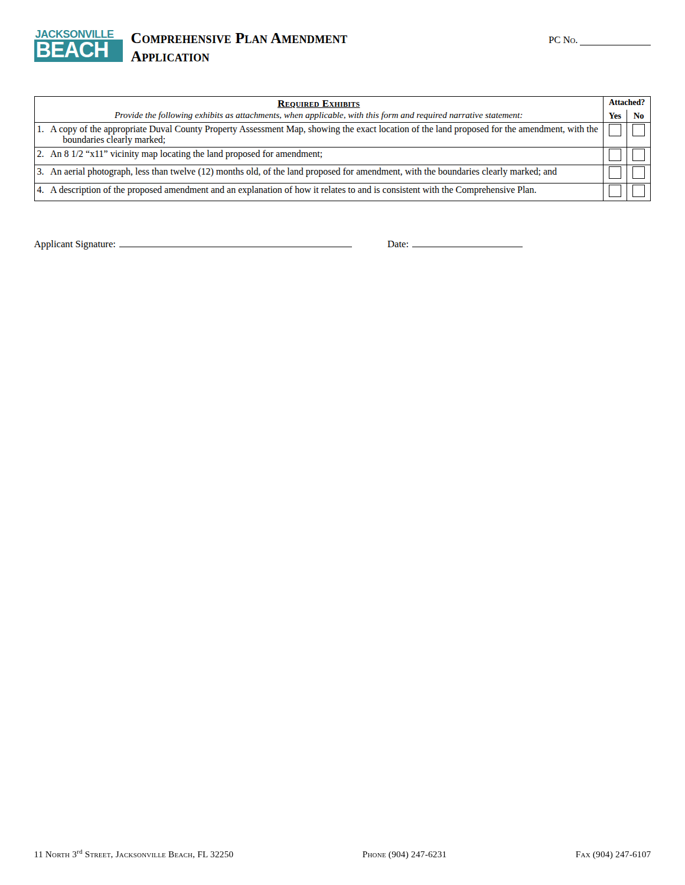JACKSONVILLE BEACH
Comprehensive Plan Amendment PC No.
Application
| Required Exhibits | Attached? |
| Provide the following exhibits as attachments, when applicable, with this form and required narrative statement: | Yes | No |
| 1. | A copy of the appropriate Duval County Property Assessment Map, showing the exact location of the land proposed for the amendment, with the boundaries clearly marked; | | |
| 2. | An 8 1/2 “x11” vicinity map locating the land proposed for amendment; | | |
| 3. | An aerial photograph, less than twelve (12) months old, of the land proposed for amendment, with the boundaries clearly marked; and | | |
| 4. | A description of the proposed amendment and an explanation of how it relates to and is consistent with the Comprehensive Plan. | | |
Applicant Signature: Date:
11 North 3rd Street, Jacksonville Beach, FL 32250 Phone (904) 247-6231 Fax (904) 247-6107